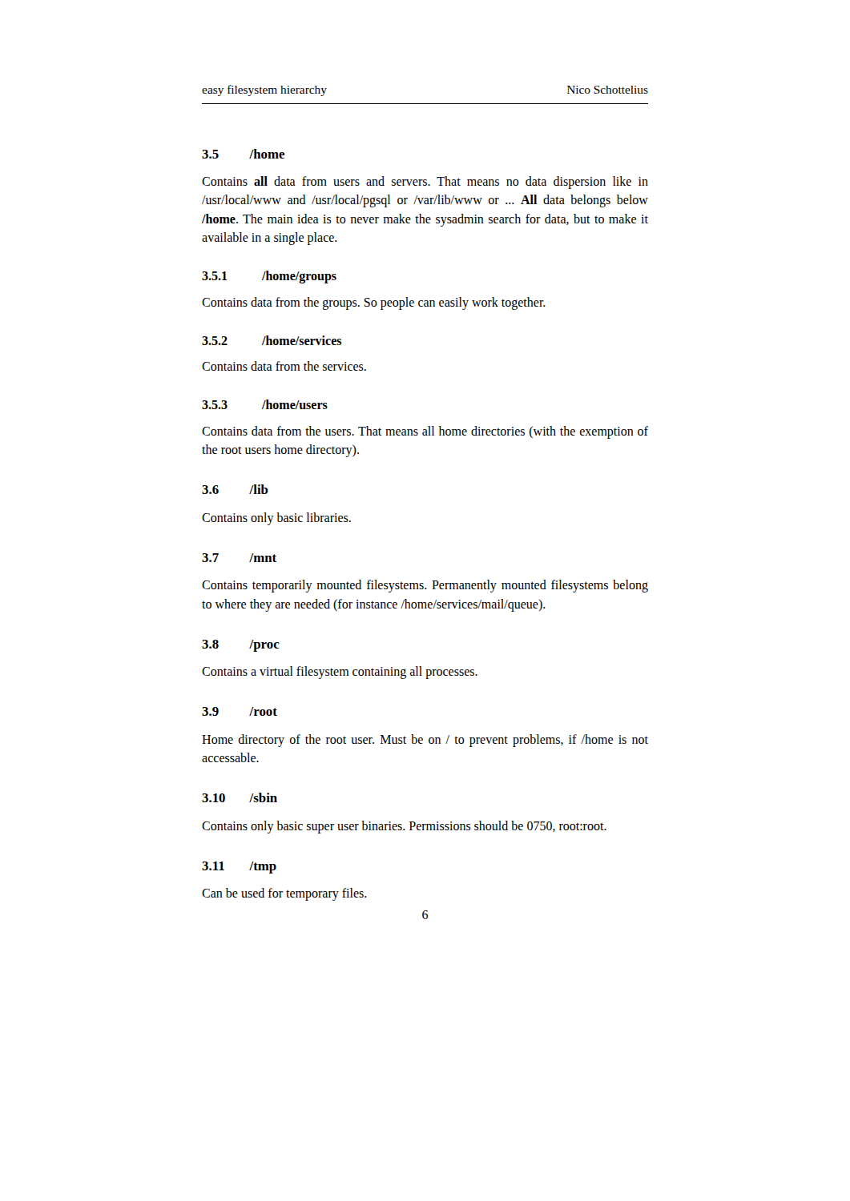easy filesystem hierarchy
Nico Schottelius
3.5/home
Contains all data from users and servers. That means no data dispersion like in /usr/local/www and /usr/local/pgsql or /var/lib/www or ... All data belongs below /home. The main idea is to never make the sysadmin search for data, but to make it available in a single place.
3.5.1/home/groups
Contains data from the groups. So people can easily work together.
3.5.2/home/services
Contains data from the services.
3.5.3/home/users
Contains data from the users. That means all home directories (with the exemption of the root users home directory).
3.6/lib
Contains only basic libraries.
3.7/mnt
Contains temporarily mounted filesystems. Permanently mounted filesystems belong to where they are needed (for instance /home/services/mail/queue).
3.8/proc
Contains a virtual filesystem containing all processes.
3.9/root
Home directory of the root user. Must be on / to prevent problems, if /home is not accessable.
3.10/sbin
Contains only basic super user binaries. Permissions should be 0750, root:root.
3.11/tmp
Can be used for temporary files.
6